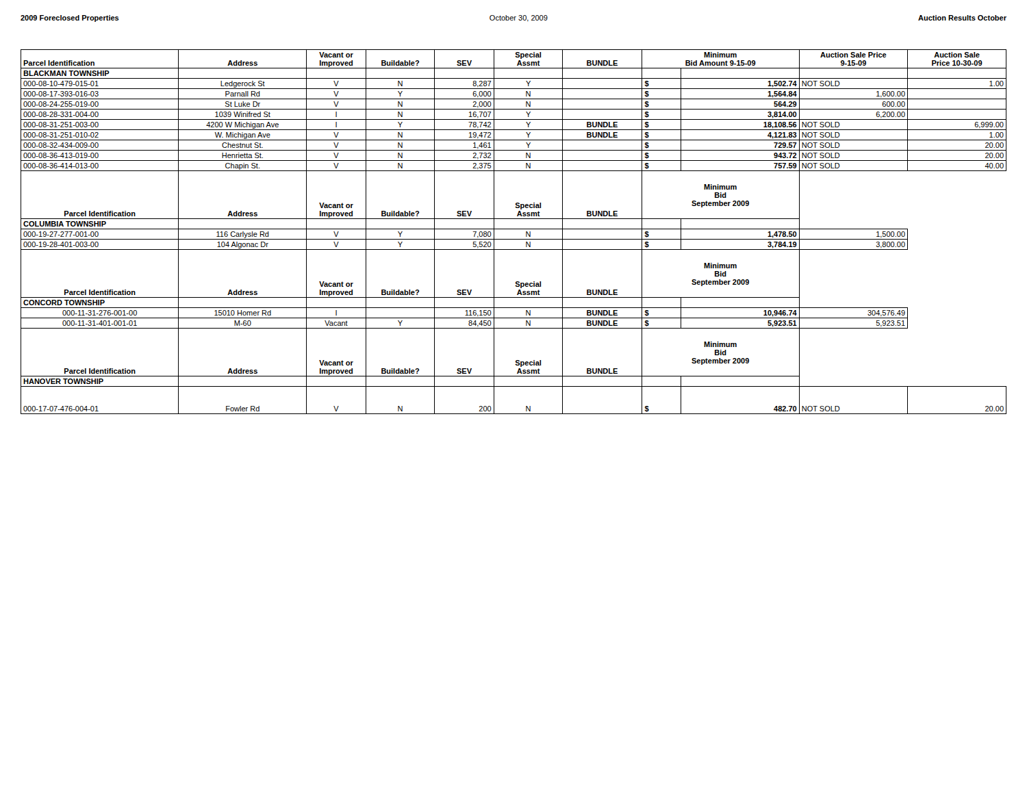2009 Foreclosed Properties
October 30, 2009
Auction Results October
| Parcel Identification | Address | Vacant or Improved | Buildable? | SEV | Special Assmt | BUNDLE | Minimum Bid Amount 9-15-09 | Auction Sale Price 9-15-09 | Auction Sale Price 10-30-09 |
| --- | --- | --- | --- | --- | --- | --- | --- | --- | --- |
| BLACKMAN TOWNSHIP | | | | | | | | | | |
| 000-08-10-479-015-01 | Ledgerock St | V | N | 8,287 | Y | | $ | 1,502.74 | NOT SOLD | 1.00 |
| 000-08-17-393-016-03 | Parnall Rd | V | Y | 6,000 | N | | $ | 1,564.84 | 1,600.00 | |
| 000-08-24-255-019-00 | St Luke Dr | V | N | 2,000 | N | | $ | 564.29 | 600.00 | |
| 000-08-28-331-004-00 | 1039 Winifred St | I | N | 16,707 | Y | | $ | 3,814.00 | 6,200.00 | |
| 000-08-31-251-003-00 | 4200 W Michigan Ave | I | Y | 78,742 | Y | BUNDLE | $ | 18,108.56 | NOT SOLD | 6,999.00 |
| 000-08-31-251-010-02 | W. Michigan Ave | V | N | 19,472 | Y | BUNDLE | $ | 4,121.83 | NOT SOLD | 1.00 |
| 000-08-32-434-009-00 | Chestnut St. | V | N | 1,461 | Y | | $ | 729.57 | NOT SOLD | 20.00 |
| 000-08-36-413-019-00 | Henrietta St. | V | N | 2,732 | N | | $ | 943.72 | NOT SOLD | 20.00 |
| 000-08-36-414-013-00 | Chapin St. | V | N | 2,375 | N | | $ | 757.59 | NOT SOLD | 40.00 |
| Parcel Identification | Address | Vacant or Improved | Buildable? | SEV | Special Assmt | BUNDLE | Minimum Bid September 2009 | | |
| COLUMBIA TOWNSHIP | | | | | | | | | | |
| 000-19-27-277-001-00 | 116 Carlysle Rd | V | Y | 7,080 | N | | $ | 1,478.50 | 1,500.00 | |
| 000-19-28-401-003-00 | 104 Algonac Dr | V | Y | 5,520 | N | | $ | 3,784.19 | 3,800.00 | |
| Parcel Identification | Address | Vacant or Improved | Buildable? | SEV | Special Assmt | BUNDLE | Minimum Bid September 2009 | | |
| CONCORD TOWNSHIP | | | | | | | | | | |
| 000-11-31-276-001-00 | 15010 Homer Rd | I | | 116,150 | N | BUNDLE | $ | 10,946.74 | 304,576.49 | |
| 000-11-31-401-001-01 | M-60 | Vacant | Y | 84,450 | N | BUNDLE | $ | 5,923.51 | 5,923.51 | |
| Parcel Identification | Address | Vacant or Improved | Buildable? | SEV | Special Assmt | BUNDLE | Minimum Bid September 2009 | | |
| HANOVER TOWNSHIP | | | | | | | | | | |
| 000-17-07-476-004-01 | Fowler Rd | V | N | 200 | N | | $ | 482.70 | NOT SOLD | 20.00 |